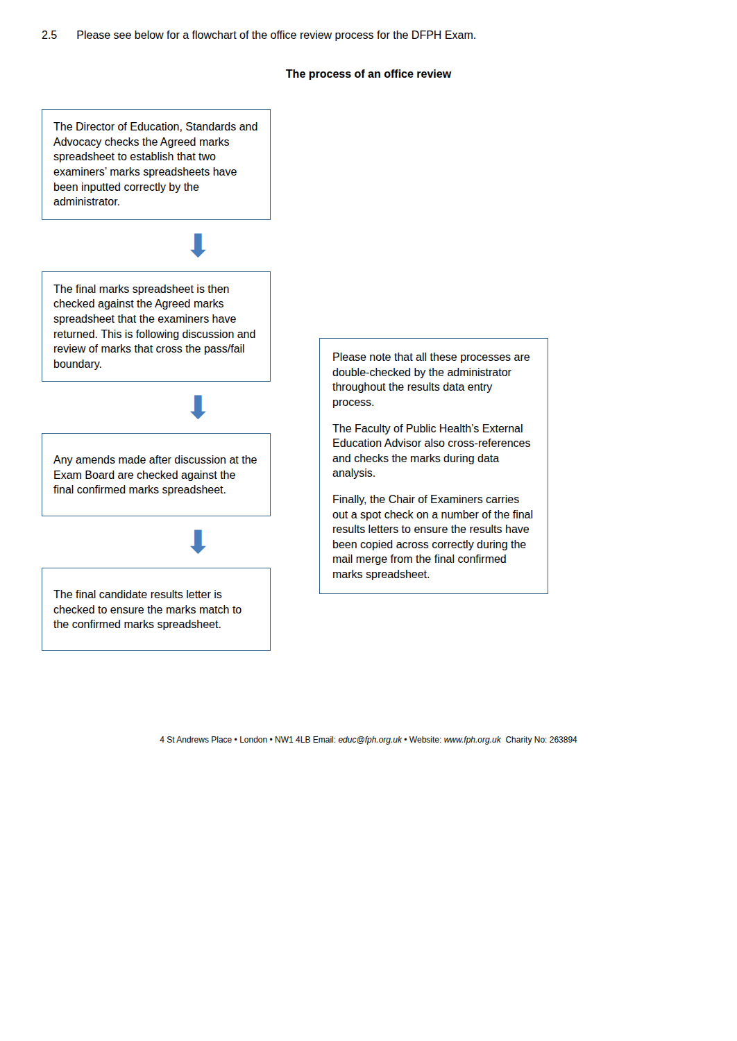2.5 Please see below for a flowchart of the office review process for the DFPH Exam.
The process of an office review
The Director of Education, Standards and Advocacy checks the Agreed marks spreadsheet to establish that two examiners’ marks spreadsheets have been inputted correctly by the administrator.
⬇
The final marks spreadsheet is then checked against the Agreed marks spreadsheet that the examiners have returned. This is following discussion and review of marks that cross the pass/fail boundary.
⬇
Any amends made after discussion at the Exam Board are checked against the final confirmed marks spreadsheet.
⬇
The final candidate results letter is checked to ensure the marks match to the confirmed marks spreadsheet.
Please note that all these processes are double-checked by the administrator throughout the results data entry process.
The Faculty of Public Health’s External Education Advisor also cross-references and checks the marks during data analysis.
Finally, the Chair of Examiners carries out a spot check on a number of the final results letters to ensure the results have been copied across correctly during the mail merge from the final confirmed marks spreadsheet.
4 St Andrews Place • London • NW1 4LB Email: educ@fph.org.uk • Website: www.fph.org.uk Charity No: 263894